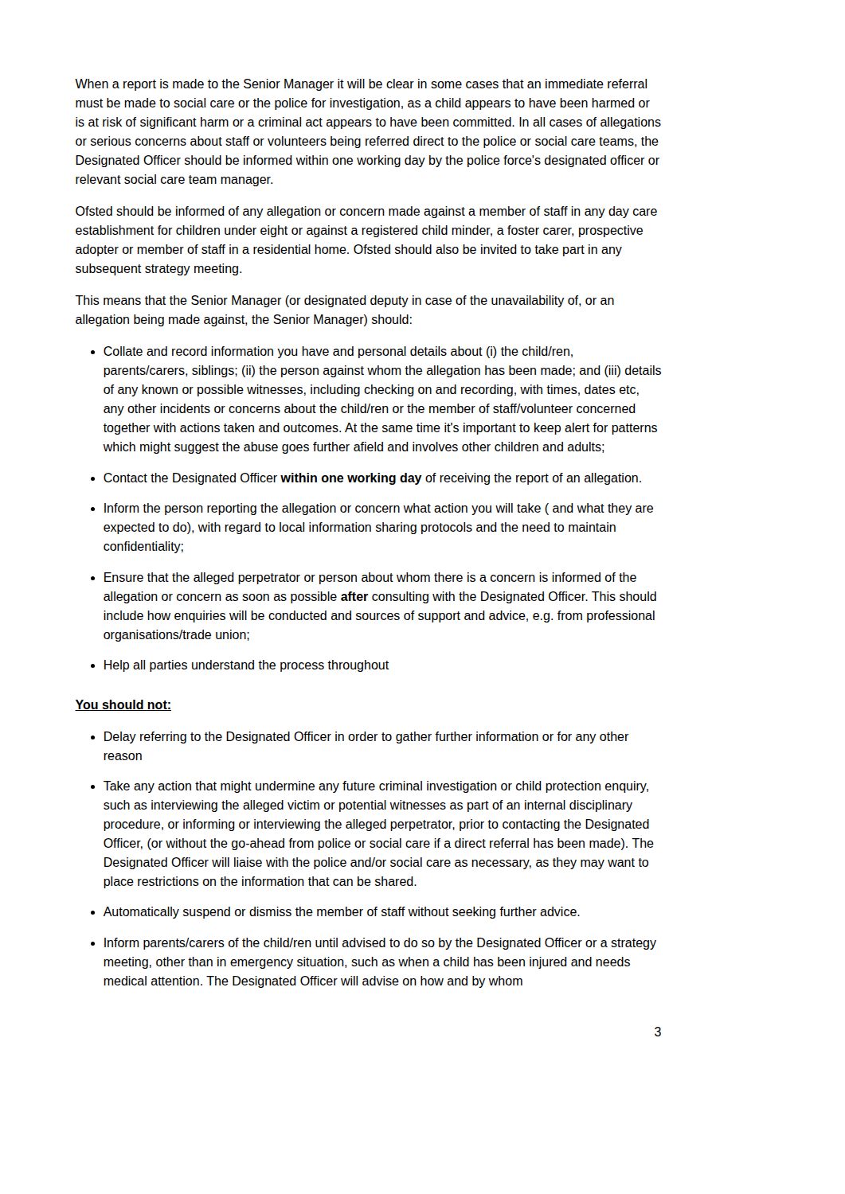When a report is made to the Senior Manager it will be clear in some cases that an immediate referral must be made to social care or the police for investigation, as a child appears to have been harmed or is at risk of significant harm or a criminal act appears to have been committed. In all cases of allegations or serious concerns about staff or volunteers being referred direct to the police or social care teams, the Designated Officer should be informed within one working day by the police force's designated officer or relevant social care team manager.
Ofsted should be informed of any allegation or concern made against a member of staff in any day care establishment for children under eight or against a registered child minder, a foster carer, prospective adopter or member of staff in a residential home. Ofsted should also be invited to take part in any subsequent strategy meeting.
This means that the Senior Manager (or designated deputy in case of the unavailability of, or an allegation being made against, the Senior Manager) should:
Collate and record information you have and personal details about (i) the child/ren, parents/carers, siblings; (ii) the person against whom the allegation has been made; and (iii) details of any known or possible witnesses, including checking on and recording, with times, dates etc, any other incidents or concerns about the child/ren or the member of staff/volunteer concerned together with actions taken and outcomes. At the same time it's important to keep alert for patterns which might suggest the abuse goes further afield and involves other children and adults;
Contact the Designated Officer within one working day of receiving the report of an allegation.
Inform the person reporting the allegation or concern what action you will take ( and what they are expected to do), with regard to local information sharing protocols and the need to maintain confidentiality;
Ensure that the alleged perpetrator or person about whom there is a concern is informed of the allegation or concern as soon as possible after consulting with the Designated Officer. This should include how enquiries will be conducted and sources of support and advice, e.g. from professional organisations/trade union;
Help all parties understand the process throughout
You should not:
Delay referring to the Designated Officer in order to gather further information or for any other reason
Take any action that might undermine any future criminal investigation or child protection enquiry, such as interviewing the alleged victim or potential witnesses as part of an internal disciplinary procedure, or informing or interviewing the alleged perpetrator, prior to contacting the Designated Officer, (or without the go-ahead from police or social care if a direct referral has been made). The Designated Officer will liaise with the police and/or social care as necessary, as they may want to place restrictions on the information that can be shared.
Automatically suspend or dismiss the member of staff without seeking further advice.
Inform parents/carers of the child/ren until advised to do so by the Designated Officer or a strategy meeting, other than in emergency situation, such as when a child has been injured and needs medical attention. The Designated Officer will advise on how and by whom
3